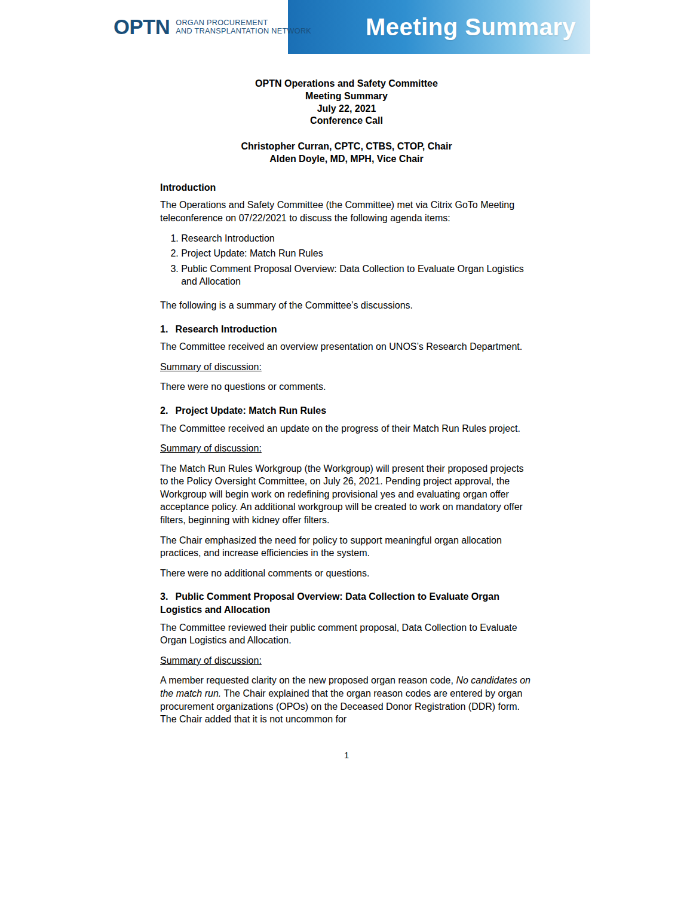OPTN Organ Procurement
and Transplantation Network
Meeting Summary
OPTN Operations and Safety Committee
Meeting Summary
July 22, 2021
Conference Call
Christopher Curran, CPTC, CTBS, CTOP, Chair
Alden Doyle, MD, MPH, Vice Chair
Introduction
The Operations and Safety Committee (the Committee) met via Citrix GoTo Meeting teleconference on 07/22/2021 to discuss the following agenda items:
Research Introduction
Project Update: Match Run Rules
Public Comment Proposal Overview: Data Collection to Evaluate Organ Logistics and Allocation
The following is a summary of the Committee’s discussions.
1. Research Introduction
The Committee received an overview presentation on UNOS’s Research Department.
Summary of discussion:
There were no questions or comments.
2. Project Update: Match Run Rules
The Committee received an update on the progress of their Match Run Rules project.
Summary of discussion:
The Match Run Rules Workgroup (the Workgroup) will present their proposed projects to the Policy Oversight Committee, on July 26, 2021. Pending project approval, the Workgroup will begin work on redefining provisional yes and evaluating organ offer acceptance policy. An additional workgroup will be created to work on mandatory offer filters, beginning with kidney offer filters.
The Chair emphasized the need for policy to support meaningful organ allocation practices, and increase efficiencies in the system.
There were no additional comments or questions.
3. Public Comment Proposal Overview: Data Collection to Evaluate Organ Logistics and Allocation
The Committee reviewed their public comment proposal, Data Collection to Evaluate Organ Logistics and Allocation.
Summary of discussion:
A member requested clarity on the new proposed organ reason code, No candidates on the match run. The Chair explained that the organ reason codes are entered by organ procurement organizations (OPOs) on the Deceased Donor Registration (DDR) form. The Chair added that it is not uncommon for
1